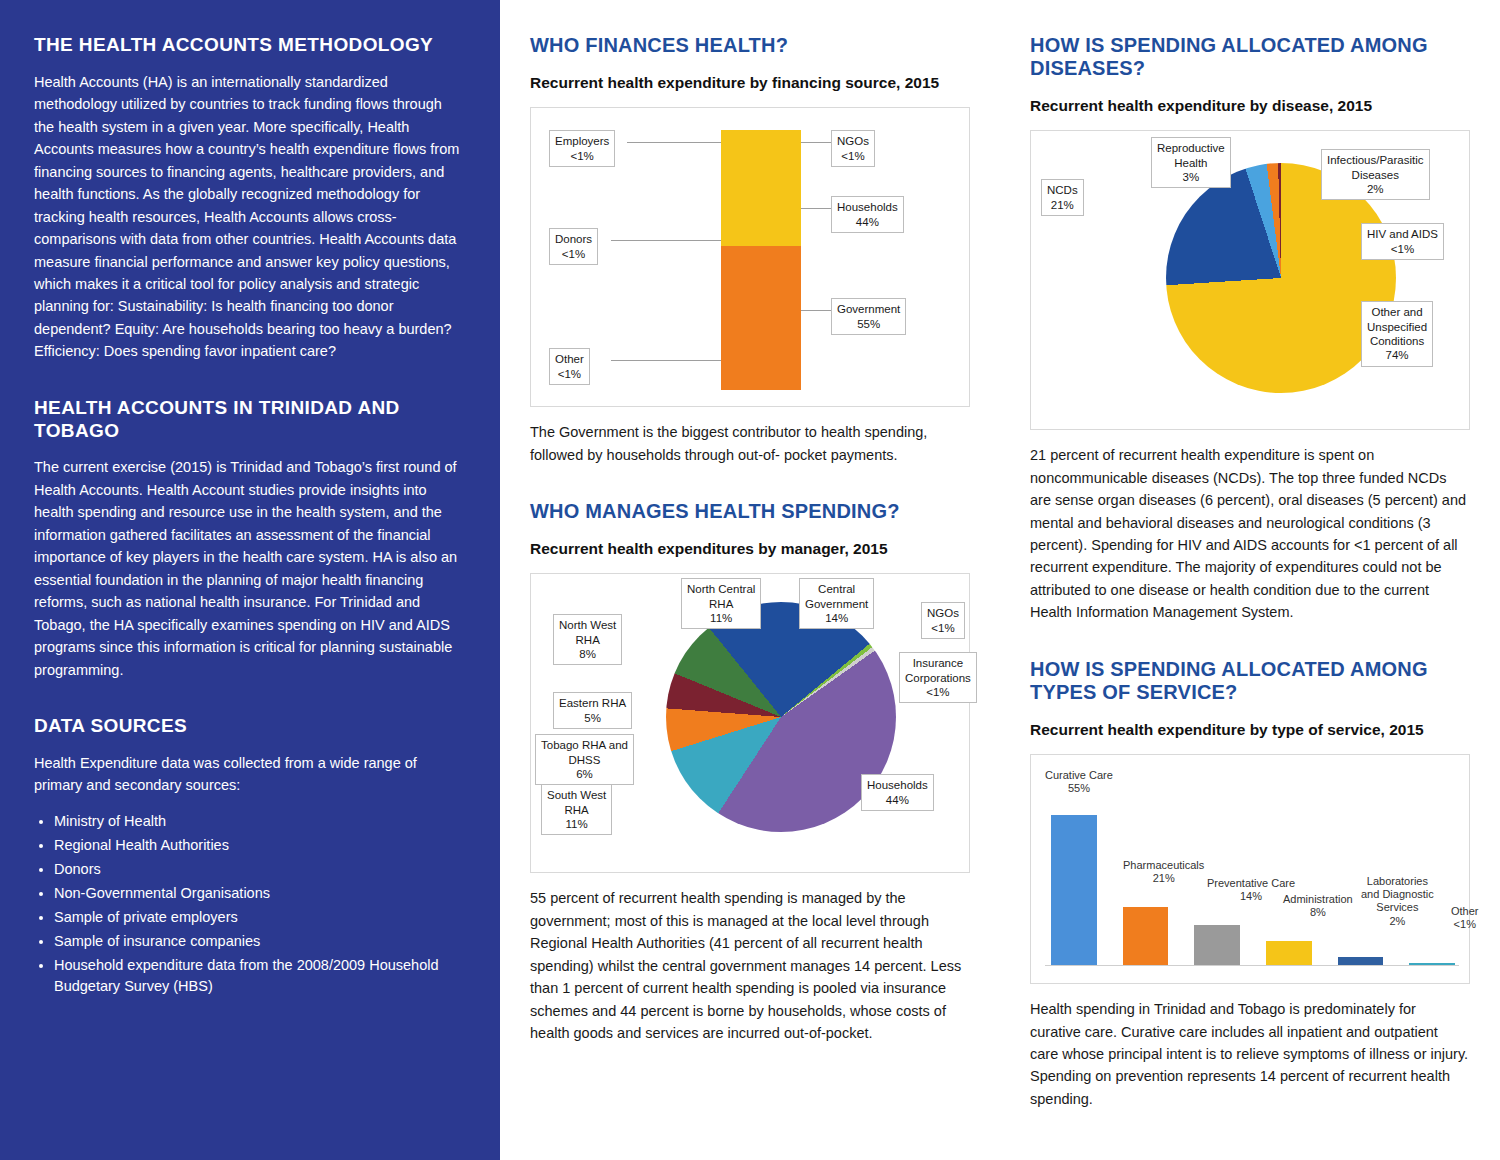The Health Accounts Methodology
Health Accounts (HA) is an internationally standardized methodology utilized by countries to track funding flows through the health system in a given year. More specifically, Health Accounts measures how a country’s health expenditure flows from financing sources to financing agents, healthcare providers, and health functions. As the globally recognized methodology for tracking health resources, Health Accounts allows cross-comparisons with data from other countries. Health Accounts data measure financial performance and answer key policy questions, which makes it a critical tool for policy analysis and strategic planning for: Sustainability: Is health financing too donor dependent? Equity: Are households bearing too heavy a burden? Efficiency: Does spending favor inpatient care?
Health Accounts in Trinidad and Tobago
The current exercise (2015) is Trinidad and Tobago’s first round of Health Accounts. Health Account studies provide insights into health spending and resource use in the health system, and the information gathered facilitates an assessment of the financial importance of key players in the health care system. HA is also an essential foundation in the planning of major health financing reforms, such as national health insurance. For Trinidad and Tobago, the HA specifically examines spending on HIV and AIDS programs since this information is critical for planning sustainable programming.
Data Sources
Health Expenditure data was collected from a wide range of primary and secondary sources:
Ministry of Health
Regional Health Authorities
Donors
Non-Governmental Organisations
Sample of private employers
Sample of insurance companies
Household expenditure data from the 2008/2009 Household Budgetary Survey (HBS)
Who Finances Health?
Recurrent health expenditure by financing source, 2015
Employers
<1%
NGOs
<1%
Households
44%
Government
55%
Donors
<1%
Other
<1%
The Government is the biggest contributor to health spending, followed by households through out-of- pocket payments.
Who Manages Health Spending?
Recurrent health expenditures by manager, 2015
North Central
RHA
11%
Central
Government
14%
NGOs
<1%
Insurance
Corporations
<1%
Households
44%
South West
RHA
11%
Tobago RHA and
DHSS
6%
Eastern RHA
5%
North West
RHA
8%
55 percent of recurrent health spending is managed by the government; most of this is managed at the local level through Regional Health Authorities (41 percent of all recurrent health spending) whilst the central government manages 14 percent. Less than 1 percent of current health spending is pooled via insurance schemes and 44 percent is borne by households, whose costs of health goods and services are incurred out-of-pocket.
How is Spending Allocated Among Diseases?
Recurrent health expenditure by disease, 2015
NCDs
21%
Reproductive
Health
3%
Infectious/Parasitic
Diseases
2%
HIV and AIDS
<1%
Other and
Unspecified
Conditions
74%
21 percent of recurrent health expenditure is spent on noncommunicable diseases (NCDs). The top three funded NCDs are sense organ diseases (6 percent), oral diseases (5 percent) and mental and behavioral diseases and neurological conditions (3 percent). Spending for HIV and AIDS accounts for <1 percent of all recurrent expenditure. The majority of expenditures could not be attributed to one disease or health condition due to the current Health Information Management System.
How is Spending Allocated Among Types of Service?
Recurrent health expenditure by type of service, 2015
Curative Care
55%
Pharmaceuticals
21%
Preventative Care
14%
Administration
8%
Laboratories
and Diagnostic
Services
2%
Other
<1%
Health spending in Trinidad and Tobago is predominately for curative care. Curative care includes all inpatient and outpatient care whose principal intent is to relieve symptoms of illness or injury. Spending on prevention represents 14 percent of recurrent health spending.